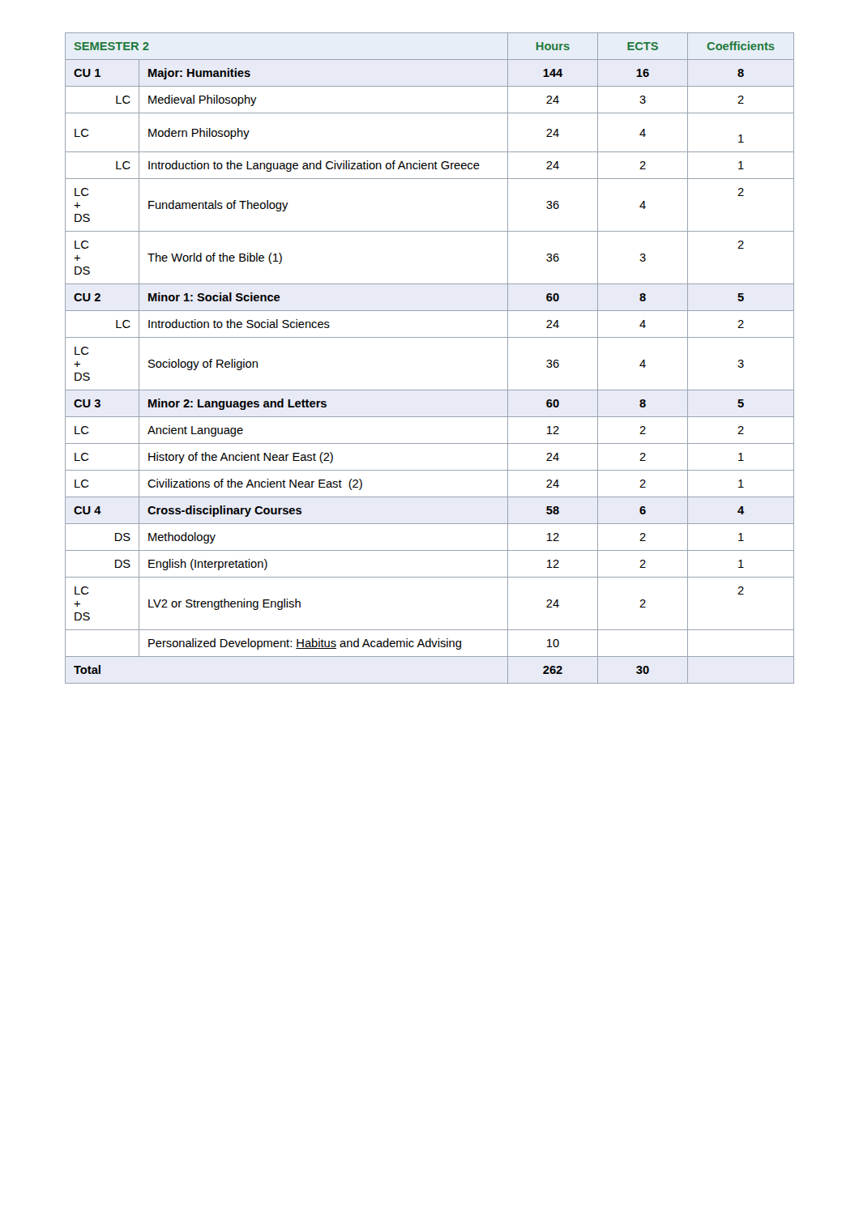| SEMESTER 2 | Hours | ECTS | Coefficients |
| CU 1 | Major: Humanities | 144 | 16 | 8 |
| LC | Medieval Philosophy | 24 | 3 | 2 |
| LC | Modern Philosophy | 24 | 4 | 1 |
| LC | Introduction to the Language and Civilization of Ancient Greece | 24 | 2 | 1 |
| LC + DS | Fundamentals of Theology | 36 | 4 | 2 |
| LC + DS | The World of the Bible (1) | 36 | 3 | 2 |
| CU 2 | Minor 1: Social Science | 60 | 8 | 5 |
| LC | Introduction to the Social Sciences | 24 | 4 | 2 |
| LC + DS | Sociology of Religion | 36 | 4 | 3 |
| CU 3 | Minor 2: Languages and Letters | 60 | 8 | 5 |
| LC | Ancient Language | 12 | 2 | 2 |
| LC | History of the Ancient Near East (2) | 24 | 2 | 1 |
| LC | Civilizations of the Ancient Near East (2) | 24 | 2 | 1 |
| CU 4 | Cross-disciplinary Courses | 58 | 6 | 4 |
| DS | Methodology | 12 | 2 | 1 |
| DS | English (Interpretation) | 12 | 2 | 1 |
| LC + DS | LV2 or Strengthening English | 24 | 2 | 2 |
| | Personalized Development: Habitus and Academic Advising | 10 | | |
| Total | 262 | 30 | |